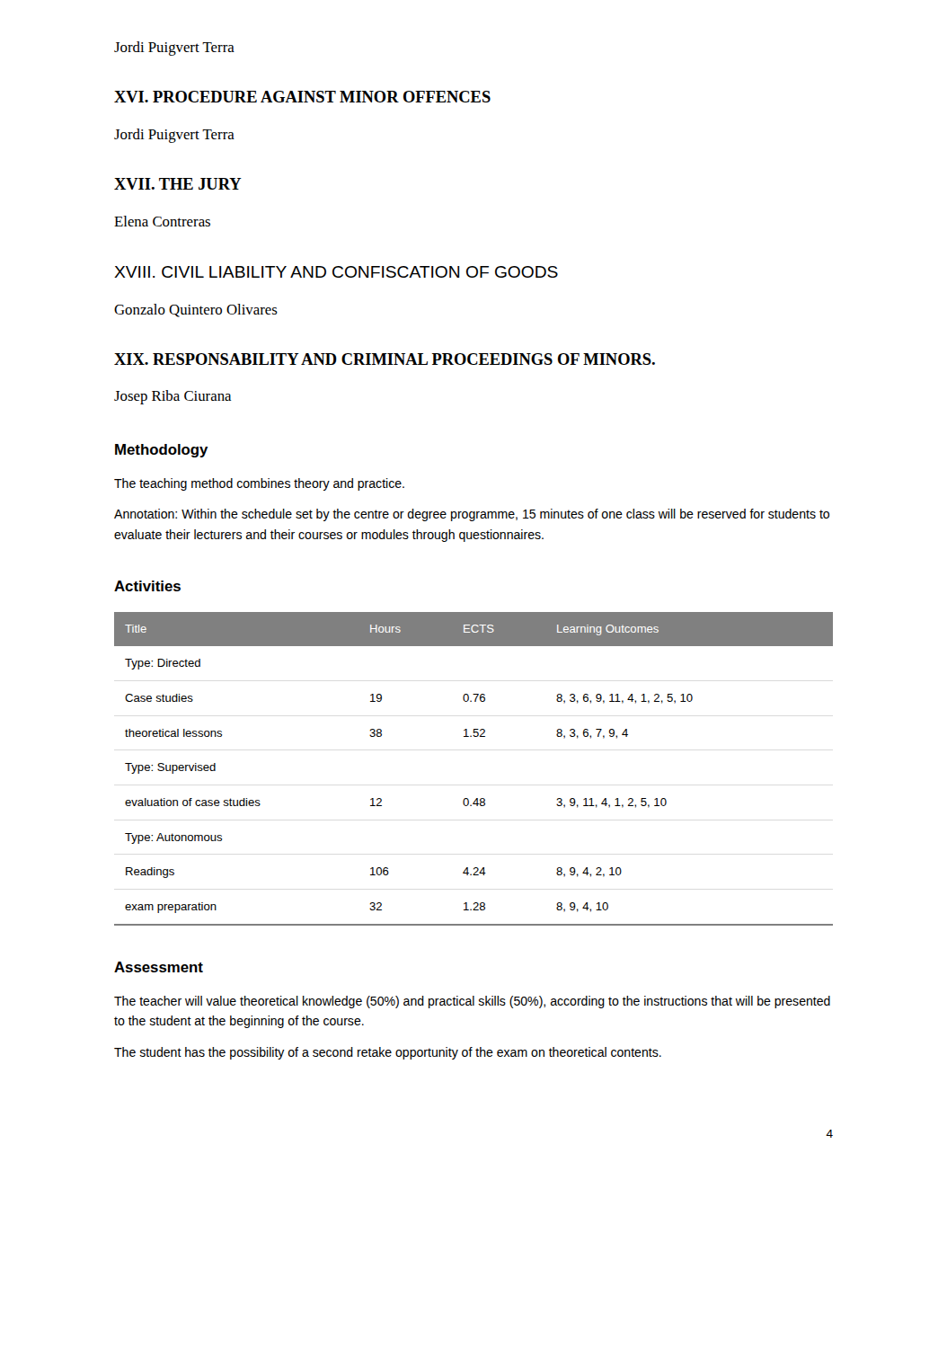Jordi Puigvert Terra
XVI. PROCEDURE AGAINST MINOR OFFENCES
Jordi Puigvert Terra
XVII. THE JURY
Elena Contreras
XVIII. CIVIL LIABILITY AND CONFISCATION OF GOODS
Gonzalo Quintero Olivares
XIX. RESPONSABILITY AND CRIMINAL PROCEEDINGS OF MINORS.
Josep Riba Ciurana
Methodology
The teaching method combines theory and practice.
Annotation: Within the schedule set by the centre or degree programme, 15 minutes of one class will be reserved for students to evaluate their lecturers and their courses or modules through questionnaires.
Activities
| Title | Hours | ECTS | Learning Outcomes |
| --- | --- | --- | --- |
| Type: Directed | | | |
| Case studies | 19 | 0.76 | 8, 3, 6, 9, 11, 4, 1, 2, 5, 10 |
| theoretical lessons | 38 | 1.52 | 8, 3, 6, 7, 9, 4 |
| Type: Supervised | | | |
| evaluation of case studies | 12 | 0.48 | 3, 9, 11, 4, 1, 2, 5, 10 |
| Type: Autonomous | | | |
| Readings | 106 | 4.24 | 8, 9, 4, 2, 10 |
| exam preparation | 32 | 1.28 | 8, 9, 4, 10 |
Assessment
The teacher will value theoretical knowledge (50%) and practical skills (50%), according to the instructions that will be presented to the student at the beginning of the course.
The student has the possibility of a second retake opportunity of the exam on theoretical contents.
4